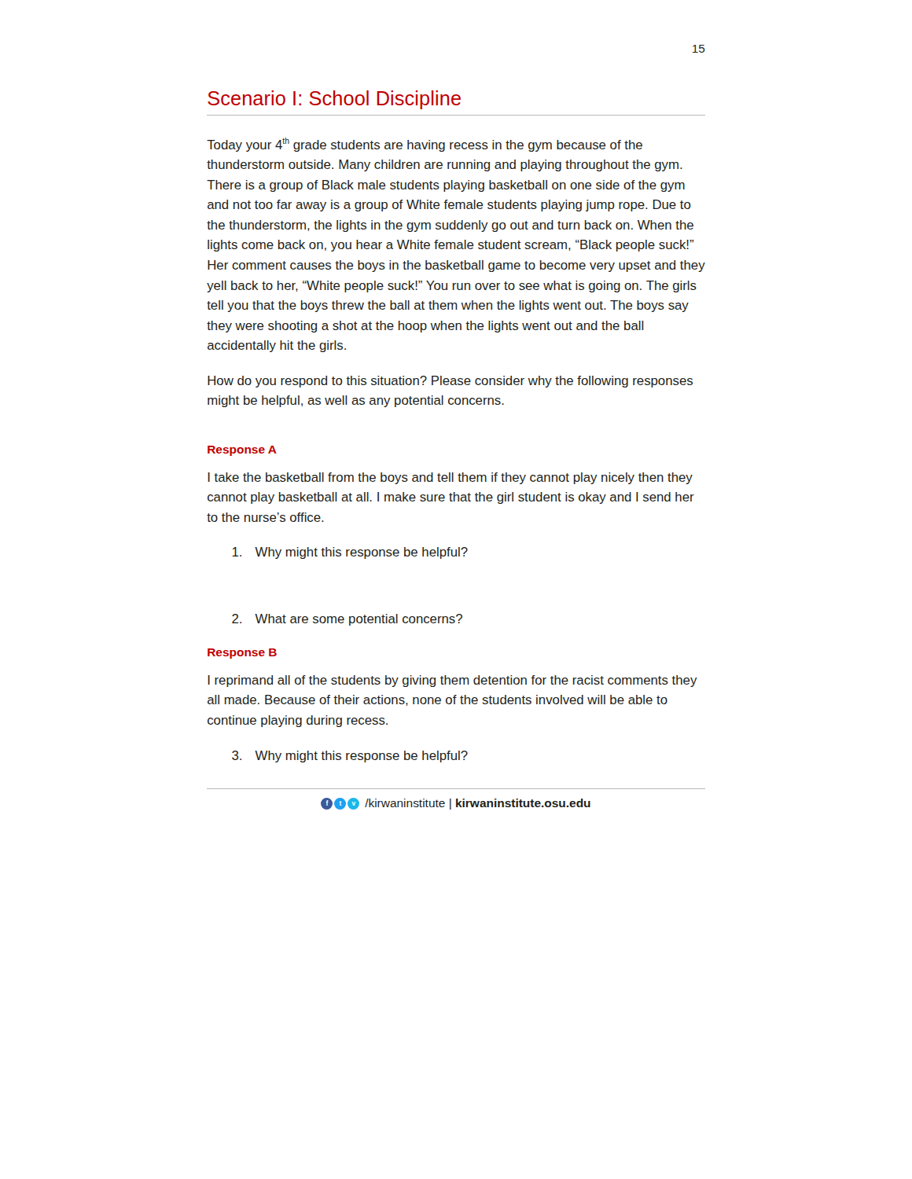15
Scenario I: School Discipline
Today your 4th grade students are having recess in the gym because of the thunderstorm outside. Many children are running and playing throughout the gym. There is a group of Black male students playing basketball on one side of the gym and not too far away is a group of White female students playing jump rope. Due to the thunderstorm, the lights in the gym suddenly go out and turn back on. When the lights come back on, you hear a White female student scream, “Black people suck!” Her comment causes the boys in the basketball game to become very upset and they yell back to her, “White people suck!” You run over to see what is going on. The girls tell you that the boys threw the ball at them when the lights went out. The boys say they were shooting a shot at the hoop when the lights went out and the ball accidentally hit the girls.
How do you respond to this situation? Please consider why the following responses might be helpful, as well as any potential concerns.
Response A
I take the basketball from the boys and tell them if they cannot play nicely then they cannot play basketball at all. I make sure that the girl student is okay and I send her to the nurse’s office.
Why might this response be helpful?
What are some potential concerns?
Response B
I reprimand all of the students by giving them detention for the racist comments they all made. Because of their actions, none of the students involved will be able to continue playing during recess.
Why might this response be helpful?
f t v /kirwaninstitute | kirwaninstitute.osu.edu